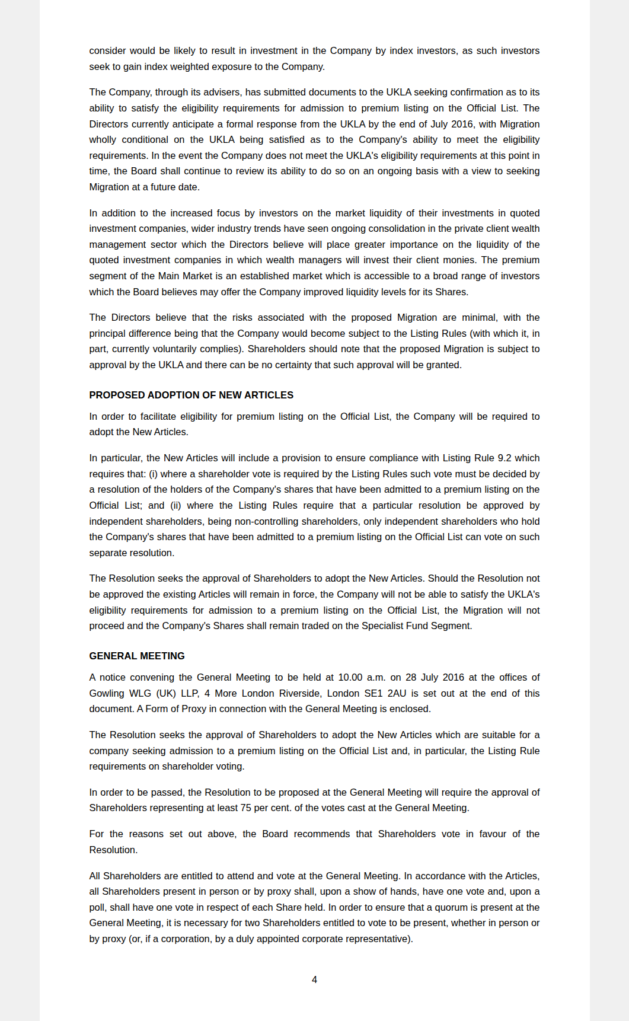consider would be likely to result in investment in the Company by index investors, as such investors seek to gain index weighted exposure to the Company.
The Company, through its advisers, has submitted documents to the UKLA seeking confirmation as to its ability to satisfy the eligibility requirements for admission to premium listing on the Official List. The Directors currently anticipate a formal response from the UKLA by the end of July 2016, with Migration wholly conditional on the UKLA being satisfied as to the Company's ability to meet the eligibility requirements. In the event the Company does not meet the UKLA's eligibility requirements at this point in time, the Board shall continue to review its ability to do so on an ongoing basis with a view to seeking Migration at a future date.
In addition to the increased focus by investors on the market liquidity of their investments in quoted investment companies, wider industry trends have seen ongoing consolidation in the private client wealth management sector which the Directors believe will place greater importance on the liquidity of the quoted investment companies in which wealth managers will invest their client monies. The premium segment of the Main Market is an established market which is accessible to a broad range of investors which the Board believes may offer the Company improved liquidity levels for its Shares.
The Directors believe that the risks associated with the proposed Migration are minimal, with the principal difference being that the Company would become subject to the Listing Rules (with which it, in part, currently voluntarily complies). Shareholders should note that the proposed Migration is subject to approval by the UKLA and there can be no certainty that such approval will be granted.
Proposed adoption of New Articles
In order to facilitate eligibility for premium listing on the Official List, the Company will be required to adopt the New Articles.
In particular, the New Articles will include a provision to ensure compliance with Listing Rule 9.2 which requires that: (i) where a shareholder vote is required by the Listing Rules such vote must be decided by a resolution of the holders of the Company's shares that have been admitted to a premium listing on the Official List; and (ii) where the Listing Rules require that a particular resolution be approved by independent shareholders, being non-controlling shareholders, only independent shareholders who hold the Company's shares that have been admitted to a premium listing on the Official List can vote on such separate resolution.
The Resolution seeks the approval of Shareholders to adopt the New Articles. Should the Resolution not be approved the existing Articles will remain in force, the Company will not be able to satisfy the UKLA's eligibility requirements for admission to a premium listing on the Official List, the Migration will not proceed and the Company's Shares shall remain traded on the Specialist Fund Segment.
General Meeting
A notice convening the General Meeting to be held at 10.00 a.m. on 28 July 2016 at the offices of Gowling WLG (UK) LLP, 4 More London Riverside, London SE1 2AU is set out at the end of this document. A Form of Proxy in connection with the General Meeting is enclosed.
The Resolution seeks the approval of Shareholders to adopt the New Articles which are suitable for a company seeking admission to a premium listing on the Official List and, in particular, the Listing Rule requirements on shareholder voting.
In order to be passed, the Resolution to be proposed at the General Meeting will require the approval of Shareholders representing at least 75 per cent. of the votes cast at the General Meeting.
For the reasons set out above, the Board recommends that Shareholders vote in favour of the Resolution.
All Shareholders are entitled to attend and vote at the General Meeting. In accordance with the Articles, all Shareholders present in person or by proxy shall, upon a show of hands, have one vote and, upon a poll, shall have one vote in respect of each Share held. In order to ensure that a quorum is present at the General Meeting, it is necessary for two Shareholders entitled to vote to be present, whether in person or by proxy (or, if a corporation, by a duly appointed corporate representative).
4